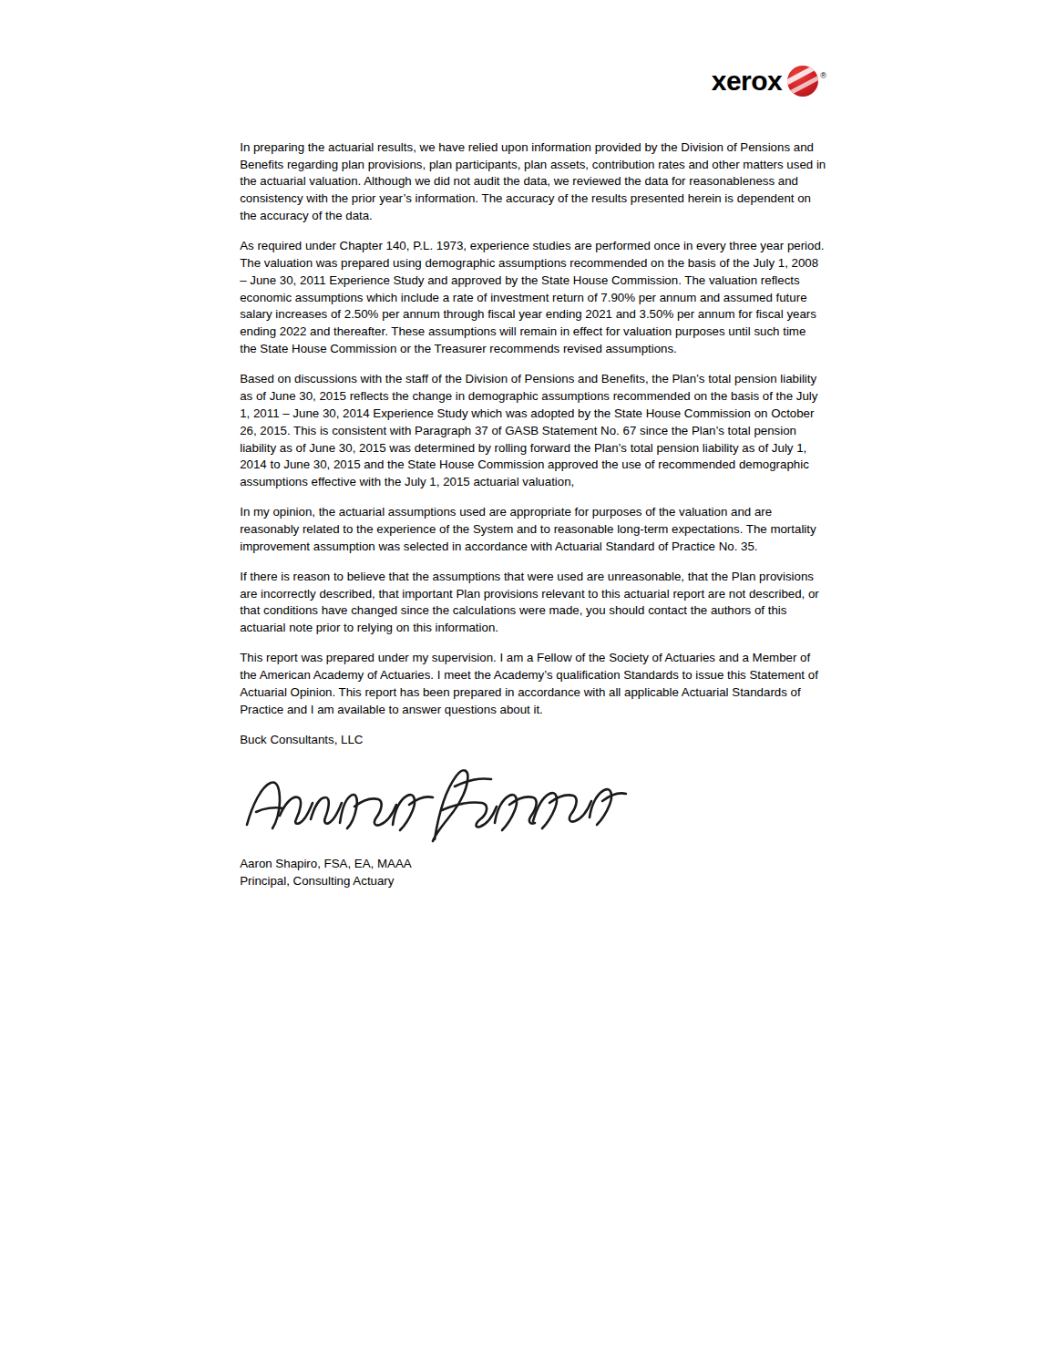xerox ®
In preparing the actuarial results, we have relied upon information provided by the Division of Pensions and Benefits regarding plan provisions, plan participants, plan assets, contribution rates and other matters used in the actuarial valuation. Although we did not audit the data, we reviewed the data for reasonableness and consistency with the prior year’s information. The accuracy of the results presented herein is dependent on the accuracy of the data.
As required under Chapter 140, P.L. 1973, experience studies are performed once in every three year period. The valuation was prepared using demographic assumptions recommended on the basis of the July 1, 2008 – June 30, 2011 Experience Study and approved by the State House Commission. The valuation reflects economic assumptions which include a rate of investment return of 7.90% per annum and assumed future salary increases of 2.50% per annum through fiscal year ending 2021 and 3.50% per annum for fiscal years ending 2022 and thereafter. These assumptions will remain in effect for valuation purposes until such time the State House Commission or the Treasurer recommends revised assumptions.
Based on discussions with the staff of the Division of Pensions and Benefits, the Plan’s total pension liability as of June 30, 2015 reflects the change in demographic assumptions recommended on the basis of the July 1, 2011 – June 30, 2014 Experience Study which was adopted by the State House Commission on October 26, 2015. This is consistent with Paragraph 37 of GASB Statement No. 67 since the Plan’s total pension liability as of June 30, 2015 was determined by rolling forward the Plan’s total pension liability as of July 1, 2014 to June 30, 2015 and the State House Commission approved the use of recommended demographic assumptions effective with the July 1, 2015 actuarial valuation,
In my opinion, the actuarial assumptions used are appropriate for purposes of the valuation and are reasonably related to the experience of the System and to reasonable long-term expectations. The mortality improvement assumption was selected in accordance with Actuarial Standard of Practice No. 35.
If there is reason to believe that the assumptions that were used are unreasonable, that the Plan provisions are incorrectly described, that important Plan provisions relevant to this actuarial report are not described, or that conditions have changed since the calculations were made, you should contact the authors of this actuarial note prior to relying on this information.
This report was prepared under my supervision. I am a Fellow of the Society of Actuaries and a Member of the American Academy of Actuaries. I meet the Academy’s qualification Standards to issue this Statement of Actuarial Opinion. This report has been prepared in accordance with all applicable Actuarial Standards of Practice and I am available to answer questions about it.
Buck Consultants, LLC
Aaron Shapiro, FSA, EA, MAAA
Principal, Consulting Actuary